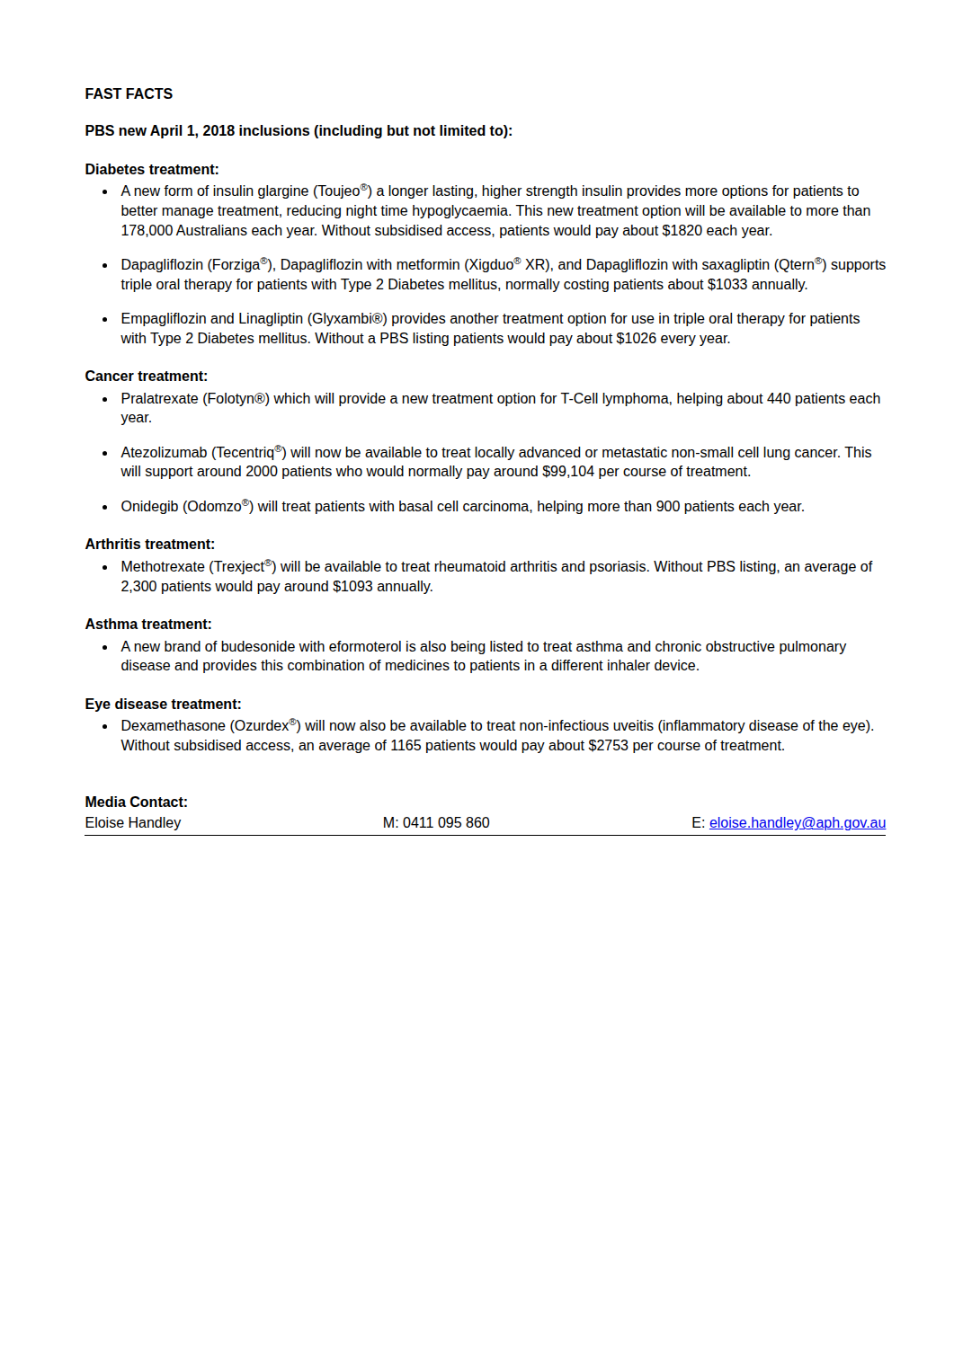FAST FACTS
PBS new April 1, 2018 inclusions (including but not limited to):
Diabetes treatment:
A new form of insulin glargine (Toujeo®) a longer lasting, higher strength insulin provides more options for patients to better manage treatment, reducing night time hypoglycaemia. This new treatment option will be available to more than 178,000 Australians each year. Without subsidised access, patients would pay about $1820 each year.
Dapagliflozin (Forziga®), Dapagliflozin with metformin (Xigduo® XR), and Dapagliflozin with saxagliptin (Qtern®) supports triple oral therapy for patients with Type 2 Diabetes mellitus, normally costing patients about $1033 annually.
Empagliflozin and Linagliptin (Glyxambi®) provides another treatment option for use in triple oral therapy for patients with Type 2 Diabetes mellitus. Without a PBS listing patients would pay about $1026 every year.
Cancer treatment:
Pralatrexate (Folotyn®) which will provide a new treatment option for T-Cell lymphoma, helping about 440 patients each year.
Atezolizumab (Tecentriq®) will now be available to treat locally advanced or metastatic non-small cell lung cancer. This will support around 2000 patients who would normally pay around $99,104 per course of treatment.
Onidegib (Odomzo®) will treat patients with basal cell carcinoma, helping more than 900 patients each year.
Arthritis treatment:
Methotrexate (Trexject®) will be available to treat rheumatoid arthritis and psoriasis. Without PBS listing, an average of 2,300 patients would pay around $1093 annually.
Asthma treatment:
A new brand of budesonide with eformoterol is also being listed to treat asthma and chronic obstructive pulmonary disease and provides this combination of medicines to patients in a different inhaler device.
Eye disease treatment:
Dexamethasone (Ozurdex®) will now also be available to treat non-infectious uveitis (inflammatory disease of the eye). Without subsidised access, an average of 1165 patients would pay about $2753 per course of treatment.
Media Contact:
Eloise Handley M: 0411 095 860 E: eloise.handley@aph.gov.au